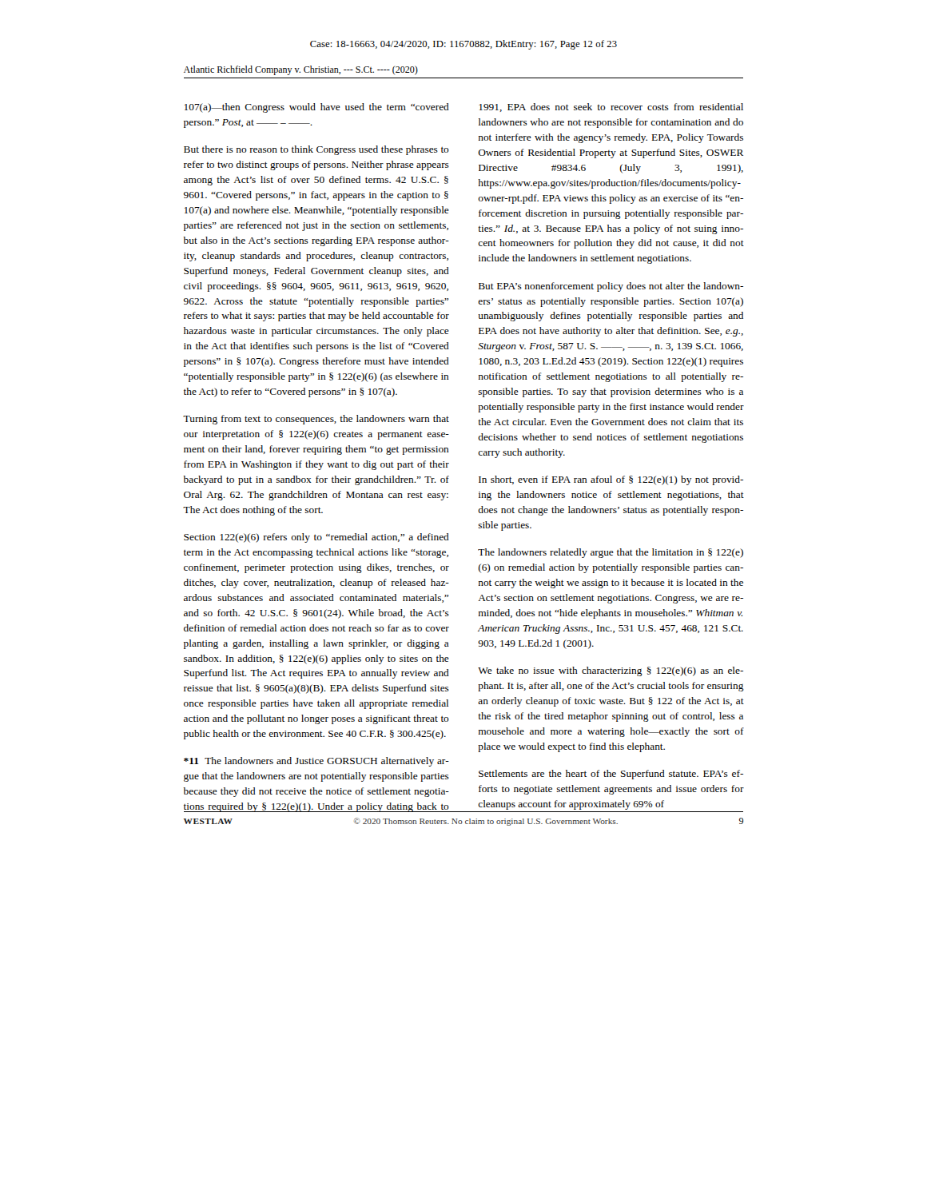Case: 18-16663, 04/24/2020, ID: 11670882, DktEntry: 167, Page 12 of 23
Atlantic Richfield Company v. Christian, --- S.Ct. ---- (2020)
107(a)—then Congress would have used the term “covered person.” Post, at —— – ——.
But there is no reason to think Congress used these phrases to refer to two distinct groups of persons. Neither phrase appears among the Act’s list of over 50 defined terms. 42 U.S.C. § 9601. “Covered persons,” in fact, appears in the caption to § 107(a) and nowhere else. Meanwhile, “potentially responsible parties” are referenced not just in the section on settlements, but also in the Act’s sections regarding EPA response authority, cleanup standards and procedures, cleanup contractors, Superfund moneys, Federal Government cleanup sites, and civil proceedings. §§ 9604, 9605, 9611, 9613, 9619, 9620, 9622. Across the statute “potentially responsible parties” refers to what it says: parties that may be held accountable for hazardous waste in particular circumstances. The only place in the Act that identifies such persons is the list of “Covered persons” in § 107(a). Congress therefore must have intended “potentially responsible party” in § 122(e)(6) (as elsewhere in the Act) to refer to “Covered persons” in § 107(a).
Turning from text to consequences, the landowners warn that our interpretation of § 122(e)(6) creates a permanent easement on their land, forever requiring them “to get permission from EPA in Washington if they want to dig out part of their backyard to put in a sandbox for their grandchildren.” Tr. of Oral Arg. 62. The grandchildren of Montana can rest easy: The Act does nothing of the sort.
Section 122(e)(6) refers only to “remedial action,” a defined term in the Act encompassing technical actions like “storage, confinement, perimeter protection using dikes, trenches, or ditches, clay cover, neutralization, cleanup of released hazardous substances and associated contaminated materials,” and so forth. 42 U.S.C. § 9601(24). While broad, the Act’s definition of remedial action does not reach so far as to cover planting a garden, installing a lawn sprinkler, or digging a sandbox. In addition, § 122(e)(6) applies only to sites on the Superfund list. The Act requires EPA to annually review and reissue that list. § 9605(a)(8)(B). EPA delists Superfund sites once responsible parties have taken all appropriate remedial action and the pollutant no longer poses a significant threat to public health or the environment. See 40 C.F.R. § 300.425(e).
*11 The landowners and Justice GORSUCH alternatively argue that the landowners are not potentially responsible parties because they did not receive the notice of settlement negotiations required by § 122(e)(1). Under a policy dating back to 1991, EPA does not seek to recover costs from residential landowners who are not responsible for contamination and do not interfere with the agency’s remedy. EPA, Policy Towards Owners of Residential Property at Superfund Sites, OSWER Directive #9834.6 (July 3, 1991), https://www.epa.gov/sites/production/files/documents/policy-owner-rpt.pdf. EPA views this policy as an exercise of its “enforcement discretion in pursuing potentially responsible parties.” Id., at 3. Because EPA has a policy of not suing innocent homeowners for pollution they did not cause, it did not include the landowners in settlement negotiations.
But EPA’s nonenforcement policy does not alter the landowners’ status as potentially responsible parties. Section 107(a) unambiguously defines potentially responsible parties and EPA does not have authority to alter that definition. See, e.g., Sturgeon v. Frost, 587 U. S. ——, ——, n. 3, 139 S.Ct. 1066, 1080, n.3, 203 L.Ed.2d 453 (2019). Section 122(e)(1) requires notification of settlement negotiations to all potentially responsible parties. To say that provision determines who is a potentially responsible party in the first instance would render the Act circular. Even the Government does not claim that its decisions whether to send notices of settlement negotiations carry such authority.
In short, even if EPA ran afoul of § 122(e)(1) by not providing the landowners notice of settlement negotiations, that does not change the landowners’ status as potentially responsible parties.
The landowners relatedly argue that the limitation in § 122(e)(6) on remedial action by potentially responsible parties cannot carry the weight we assign to it because it is located in the Act’s section on settlement negotiations. Congress, we are reminded, does not “hide elephants in mouseholes.” Whitman v. American Trucking Assns., Inc., 531 U.S. 457, 468, 121 S.Ct. 903, 149 L.Ed.2d 1 (2001).
We take no issue with characterizing § 122(e)(6) as an elephant. It is, after all, one of the Act’s crucial tools for ensuring an orderly cleanup of toxic waste. But § 122 of the Act is, at the risk of the tired metaphor spinning out of control, less a mousehole and more a watering hole—exactly the sort of place we would expect to find this elephant.
Settlements are the heart of the Superfund statute. EPA’s efforts to negotiate settlement agreements and issue orders for cleanups account for approximately 69% of
WESTLAW
© 2020 Thomson Reuters. No claim to original U.S. Government Works.
9